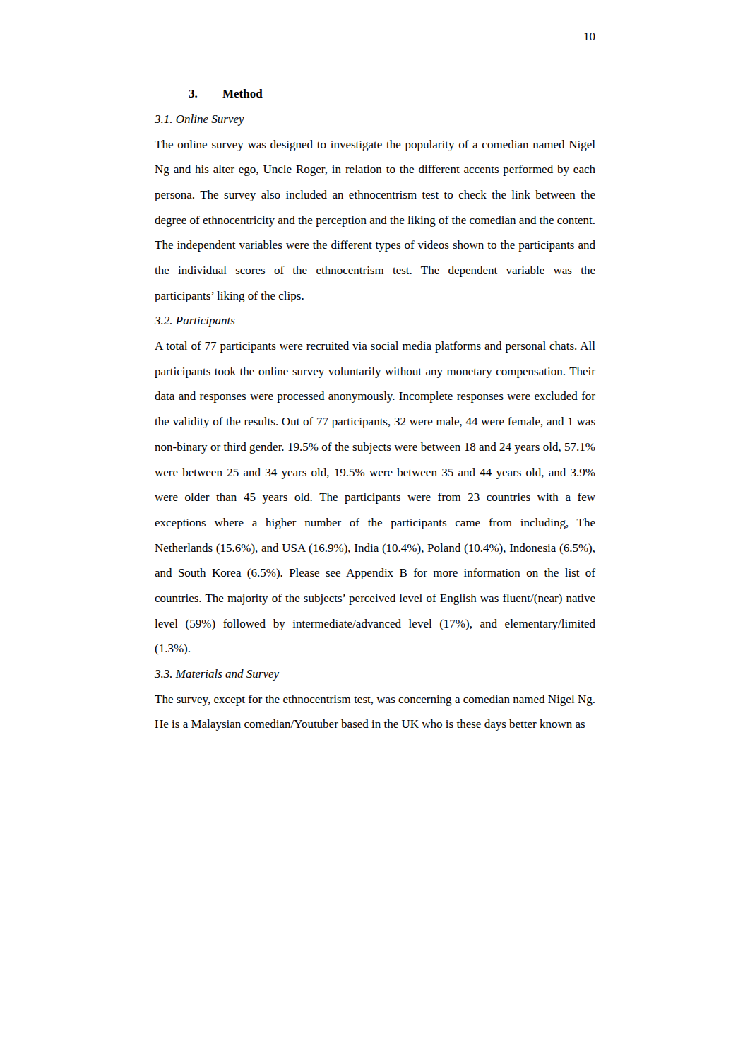10
3. Method
3.1. Online Survey
The online survey was designed to investigate the popularity of a comedian named Nigel Ng and his alter ego, Uncle Roger, in relation to the different accents performed by each persona. The survey also included an ethnocentrism test to check the link between the degree of ethnocentricity and the perception and the liking of the comedian and the content. The independent variables were the different types of videos shown to the participants and the individual scores of the ethnocentrism test. The dependent variable was the participants’ liking of the clips.
3.2. Participants
A total of 77 participants were recruited via social media platforms and personal chats. All participants took the online survey voluntarily without any monetary compensation. Their data and responses were processed anonymously. Incomplete responses were excluded for the validity of the results. Out of 77 participants, 32 were male, 44 were female, and 1 was non-binary or third gender. 19.5% of the subjects were between 18 and 24 years old, 57.1% were between 25 and 34 years old, 19.5% were between 35 and 44 years old, and 3.9% were older than 45 years old. The participants were from 23 countries with a few exceptions where a higher number of the participants came from including, The Netherlands (15.6%), and USA (16.9%), India (10.4%), Poland (10.4%), Indonesia (6.5%), and South Korea (6.5%). Please see Appendix B for more information on the list of countries. The majority of the subjects’ perceived level of English was fluent/(near) native level (59%) followed by intermediate/advanced level (17%), and elementary/limited (1.3%).
3.3. Materials and Survey
The survey, except for the ethnocentrism test, was concerning a comedian named Nigel Ng. He is a Malaysian comedian/Youtuber based in the UK who is these days better known as